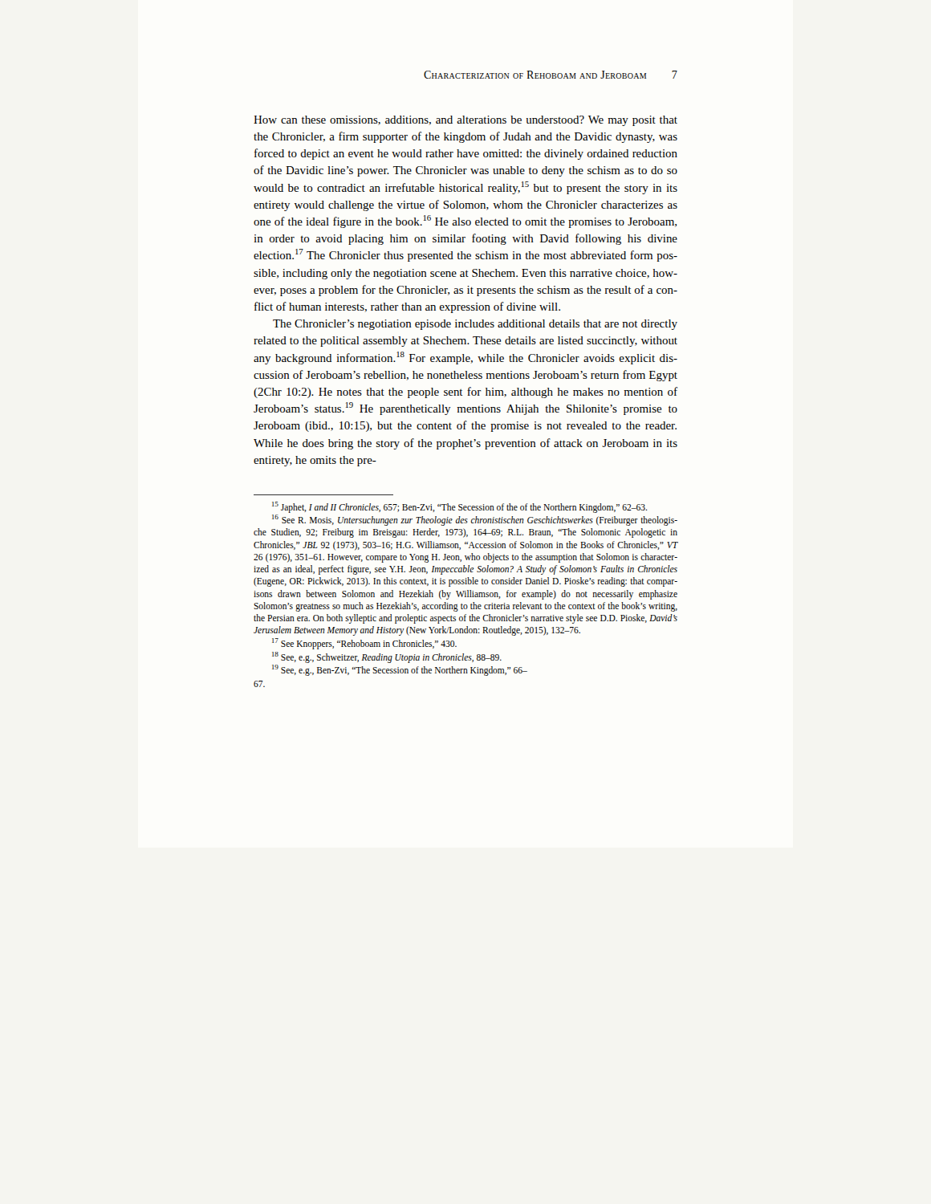Characterization of Rehoboam and Jeroboam 7
How can these omissions, additions, and alterations be understood? We may posit that the Chronicler, a firm supporter of the kingdom of Judah and the Davidic dynasty, was forced to depict an event he would rather have omitted: the divinely ordained reduction of the Davidic line’s power. The Chronicler was unable to deny the schism as to do so would be to contradict an irrefutable historical reality,15 but to present the story in its entirety would challenge the virtue of Solomon, whom the Chronicler characterizes as one of the ideal figure in the book.16 He also elected to omit the promises to Jeroboam, in order to avoid placing him on similar footing with David following his divine election.17 The Chronicler thus presented the schism in the most abbreviated form possible, including only the negotiation scene at Shechem. Even this narrative choice, however, poses a problem for the Chronicler, as it presents the schism as the result of a conflict of human interests, rather than an expression of divine will.
The Chronicler’s negotiation episode includes additional details that are not directly related to the political assembly at Shechem. These details are listed succinctly, without any background information.18 For example, while the Chronicler avoids explicit discussion of Jeroboam’s rebellion, he nonetheless mentions Jeroboam’s return from Egypt (2Chr 10:2). He notes that the people sent for him, although he makes no mention of Jeroboam’s status.19 He parenthetically mentions Ahijah the Shilonite’s promise to Jeroboam (ibid., 10:15), but the content of the promise is not revealed to the reader. While he does bring the story of the prophet’s prevention of attack on Jeroboam in its entirety, he omits the pre-
15 Japhet, I and II Chronicles, 657; Ben-Zvi, “The Secession of the of the Northern Kingdom,” 62–63.
16 See R. Mosis, Untersuchungen zur Theologie des chronistischen Geschichtswerkes (Freiburger theologische Studien, 92; Freiburg im Breisgau: Herder, 1973), 164–69; R.L. Braun, “The Solomonic Apologetic in Chronicles,” JBL 92 (1973), 503–16; H.G. Williamson, “Accession of Solomon in the Books of Chronicles,” VT 26 (1976), 351–61. However, compare to Yong H. Jeon, who objects to the assumption that Solomon is characterized as an ideal, perfect figure, see Y.H. Jeon, Impeccable Solomon? A Study of Solomon’s Faults in Chronicles (Eugene, OR: Pickwick, 2013). In this context, it is possible to consider Daniel D. Pioske’s reading: that comparisons drawn between Solomon and Hezekiah (by Williamson, for example) do not necessarily emphasize Solomon’s greatness so much as Hezekiah’s, according to the criteria relevant to the context of the book’s writing, the Persian era. On both sylleptic and proleptic aspects of the Chronicler’s narrative style see D.D. Pioske, David’s Jerusalem Between Memory and History (New York/London: Routledge, 2015), 132–76.
17 See Knoppers, “Rehoboam in Chronicles,” 430.
18 See, e.g., Schweitzer, Reading Utopia in Chronicles, 88–89.
19 See, e.g., Ben-Zvi, “The Secession of the Northern Kingdom,” 66–
67.